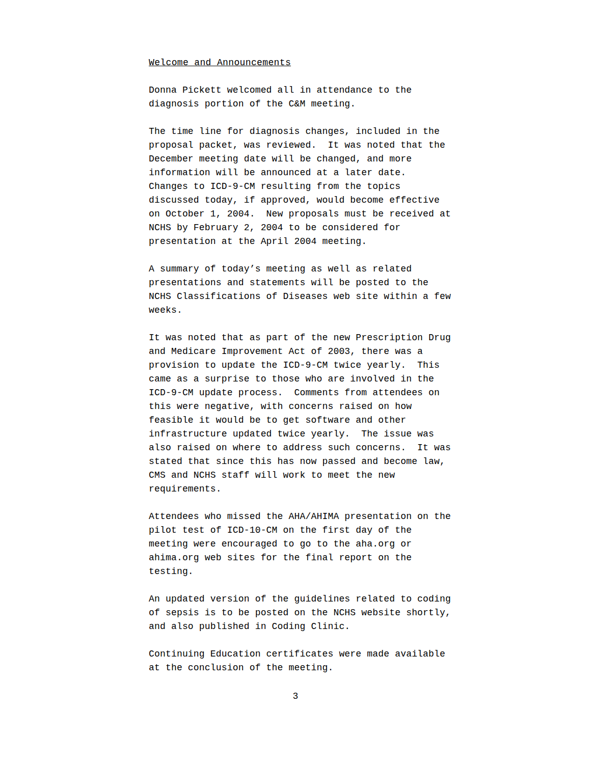Welcome and Announcements
Donna Pickett welcomed all in attendance to the diagnosis portion of the C&M meeting.
The time line for diagnosis changes, included in the proposal packet, was reviewed. It was noted that the December meeting date will be changed, and more information will be announced at a later date. Changes to ICD-9-CM resulting from the topics discussed today, if approved, would become effective on October 1, 2004. New proposals must be received at NCHS by February 2, 2004 to be considered for presentation at the April 2004 meeting.
A summary of today’s meeting as well as related presentations and statements will be posted to the NCHS Classifications of Diseases web site within a few weeks.
It was noted that as part of the new Prescription Drug and Medicare Improvement Act of 2003, there was a provision to update the ICD-9-CM twice yearly. This came as a surprise to those who are involved in the ICD-9-CM update process. Comments from attendees on this were negative, with concerns raised on how feasible it would be to get software and other infrastructure updated twice yearly. The issue was also raised on where to address such concerns. It was stated that since this has now passed and become law, CMS and NCHS staff will work to meet the new requirements.
Attendees who missed the AHA/AHIMA presentation on the pilot test of ICD-10-CM on the first day of the meeting were encouraged to go to the aha.org or ahima.org web sites for the final report on the testing.
An updated version of the guidelines related to coding of sepsis is to be posted on the NCHS website shortly, and also published in Coding Clinic.
Continuing Education certificates were made available at the conclusion of the meeting.
3